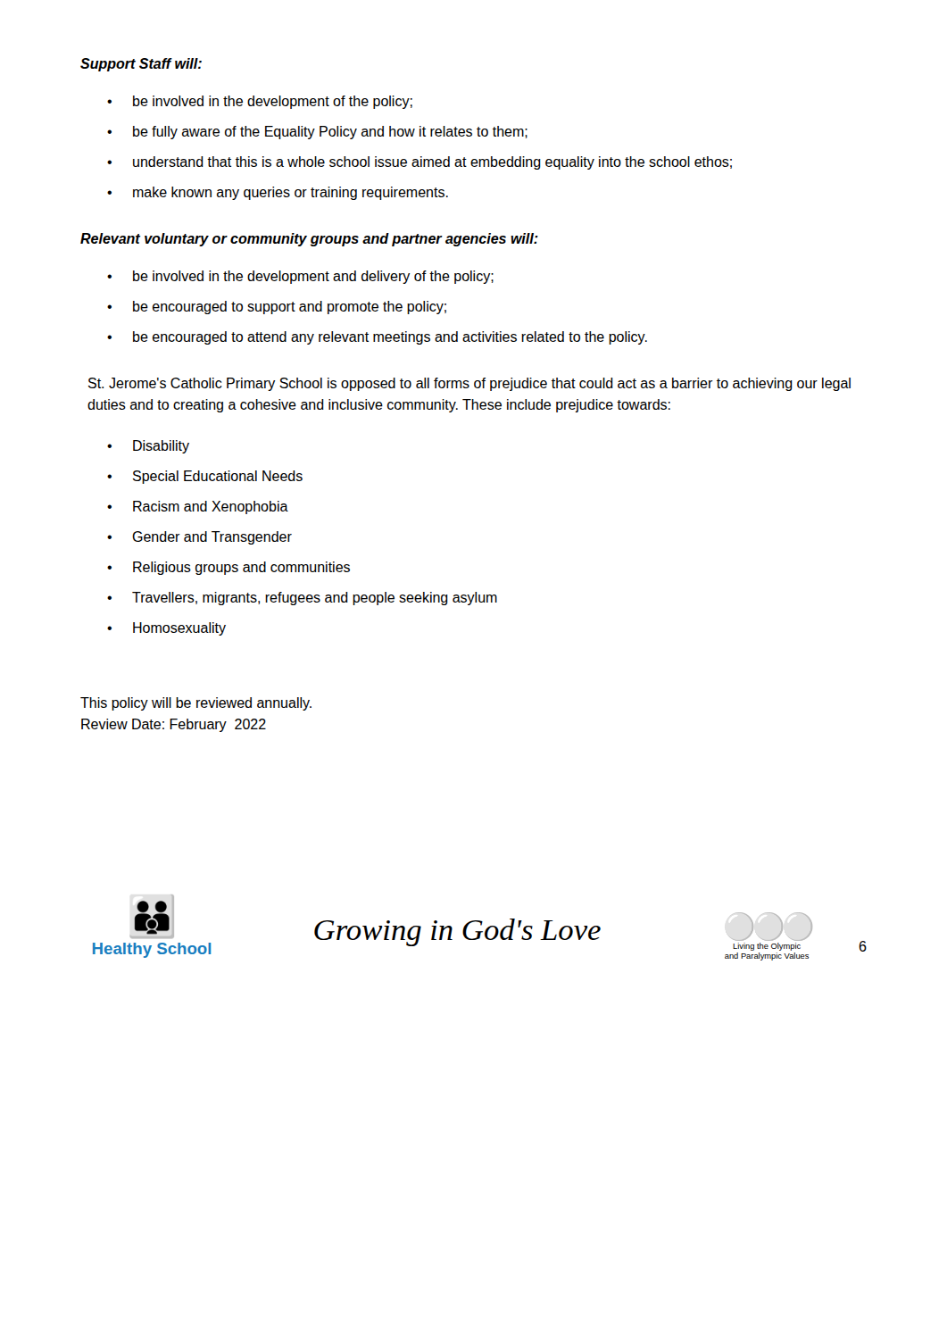Support Staff will:
be involved in the development of the policy;
be fully aware of the Equality Policy and how it relates to them;
understand that this is a whole school issue aimed at embedding equality into the school ethos;
make known any queries or training requirements.
Relevant voluntary or community groups and partner agencies will:
be involved in the development and delivery of the policy;
be encouraged to support and promote the policy;
be encouraged to attend any relevant meetings and activities related to the policy.
St. Jerome's Catholic Primary School is opposed to all forms of prejudice that could act as a barrier to achieving our legal duties and to creating a cohesive and inclusive community. These include prejudice towards:
Disability
Special Educational Needs
Racism and Xenophobia
Gender and Transgender
Religious groups and communities
Travellers, migrants, refugees and people seeking asylum
Homosexuality
This policy will be reviewed annually.
Review Date: February 2022
👪
Healthy School
Growing in God's Love
⚪⚪⚪
Living the Olympic
and Paralympic Values
6